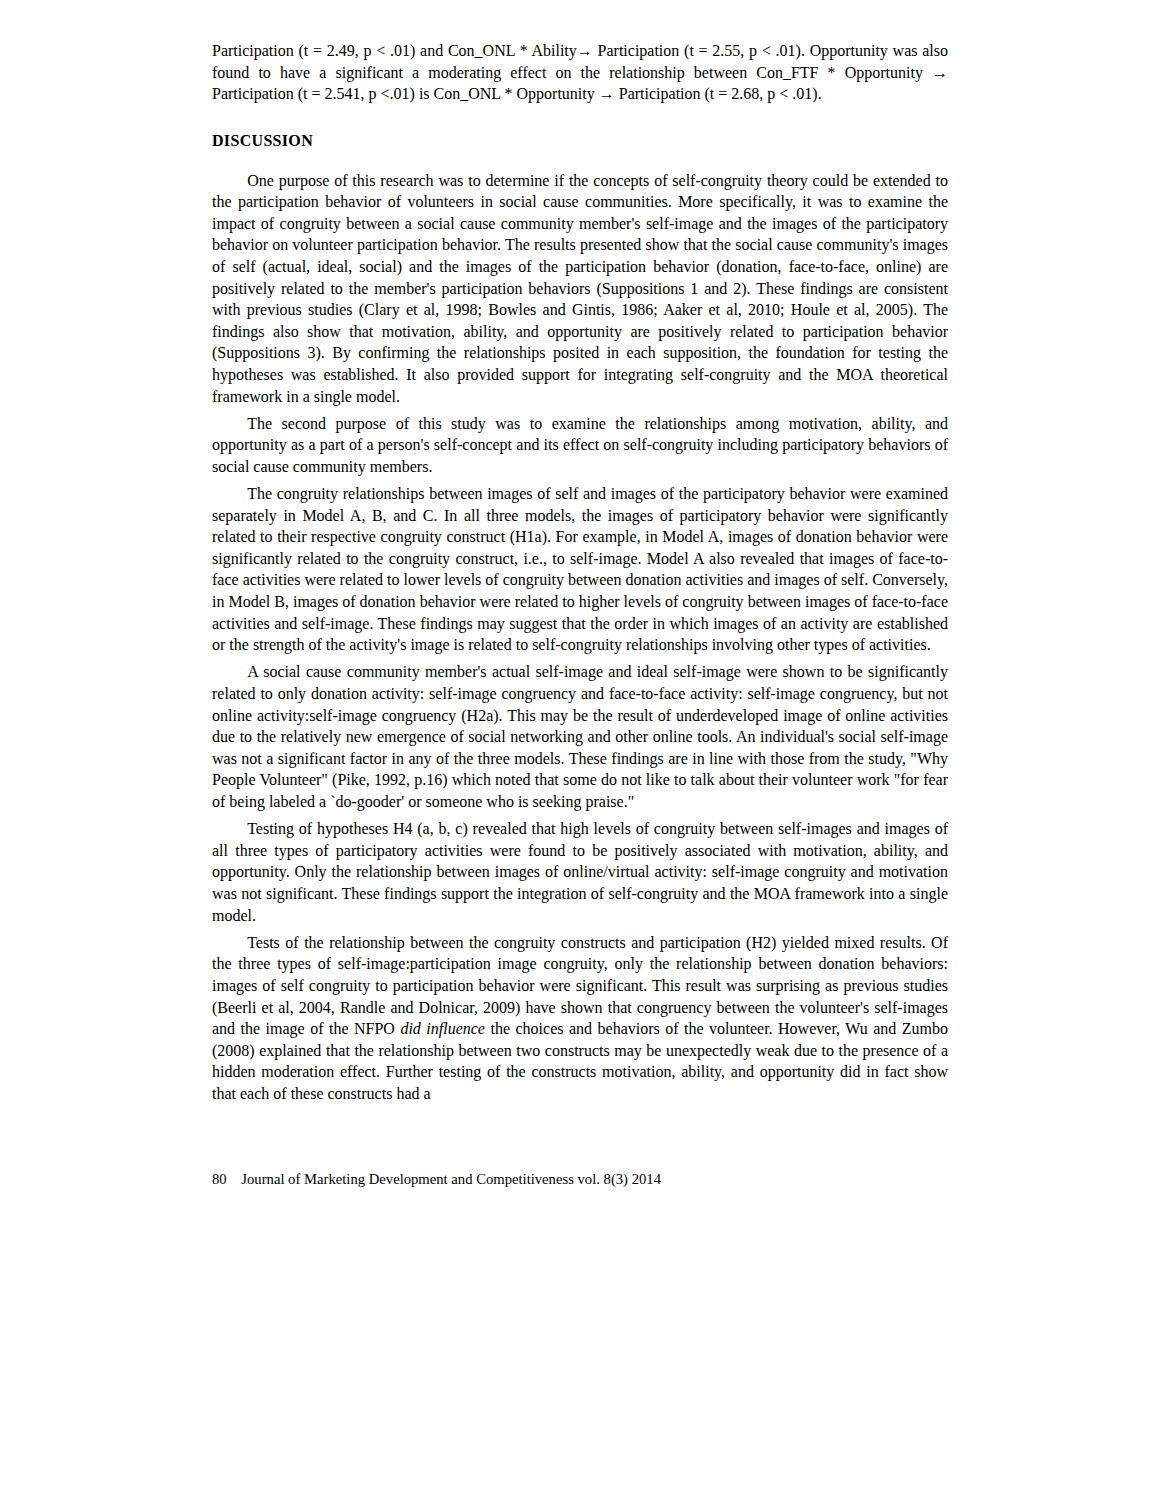Participation (t = 2.49, p < .01) and Con_ONL * Ability→ Participation (t = 2.55, p < .01). Opportunity was also found to have a significant a moderating effect on the relationship between Con_FTF * Opportunity → Participation (t = 2.541, p <.01) is Con_ONL * Opportunity → Participation (t = 2.68, p < .01).
Discussion
One purpose of this research was to determine if the concepts of self-congruity theory could be extended to the participation behavior of volunteers in social cause communities. More specifically, it was to examine the impact of congruity between a social cause community member's self-image and the images of the participatory behavior on volunteer participation behavior. The results presented show that the social cause community's images of self (actual, ideal, social) and the images of the participation behavior (donation, face-to-face, online) are positively related to the member's participation behaviors (Suppositions 1 and 2). These findings are consistent with previous studies (Clary et al, 1998; Bowles and Gintis, 1986; Aaker et al, 2010; Houle et al, 2005). The findings also show that motivation, ability, and opportunity are positively related to participation behavior (Suppositions 3). By confirming the relationships posited in each supposition, the foundation for testing the hypotheses was established. It also provided support for integrating self-congruity and the MOA theoretical framework in a single model.
The second purpose of this study was to examine the relationships among motivation, ability, and opportunity as a part of a person's self-concept and its effect on self-congruity including participatory behaviors of social cause community members.
The congruity relationships between images of self and images of the participatory behavior were examined separately in Model A, B, and C. In all three models, the images of participatory behavior were significantly related to their respective congruity construct (H1a). For example, in Model A, images of donation behavior were significantly related to the congruity construct, i.e., to self-image. Model A also revealed that images of face-to-face activities were related to lower levels of congruity between donation activities and images of self. Conversely, in Model B, images of donation behavior were related to higher levels of congruity between images of face-to-face activities and self-image. These findings may suggest that the order in which images of an activity are established or the strength of the activity's image is related to self-congruity relationships involving other types of activities.
A social cause community member's actual self-image and ideal self-image were shown to be significantly related to only donation activity: self-image congruency and face-to-face activity: self-image congruency, but not online activity:self-image congruency (H2a). This may be the result of underdeveloped image of online activities due to the relatively new emergence of social networking and other online tools. An individual's social self-image was not a significant factor in any of the three models. These findings are in line with those from the study, "Why People Volunteer" (Pike, 1992, p.16) which noted that some do not like to talk about their volunteer work "for fear of being labeled a `do-gooder' or someone who is seeking praise."
Testing of hypotheses H4 (a, b, c) revealed that high levels of congruity between self-images and images of all three types of participatory activities were found to be positively associated with motivation, ability, and opportunity. Only the relationship between images of online/virtual activity: self-image congruity and motivation was not significant. These findings support the integration of self-congruity and the MOA framework into a single model.
Tests of the relationship between the congruity constructs and participation (H2) yielded mixed results. Of the three types of self-image:participation image congruity, only the relationship between donation behaviors: images of self congruity to participation behavior were significant. This result was surprising as previous studies (Beerli et al, 2004, Randle and Dolnicar, 2009) have shown that congruency between the volunteer's self-images and the image of the NFPO did influence the choices and behaviors of the volunteer. However, Wu and Zumbo (2008) explained that the relationship between two constructs may be unexpectedly weak due to the presence of a hidden moderation effect. Further testing of the constructs motivation, ability, and opportunity did in fact show that each of these constructs had a
80 Journal of Marketing Development and Competitiveness vol. 8(3) 2014